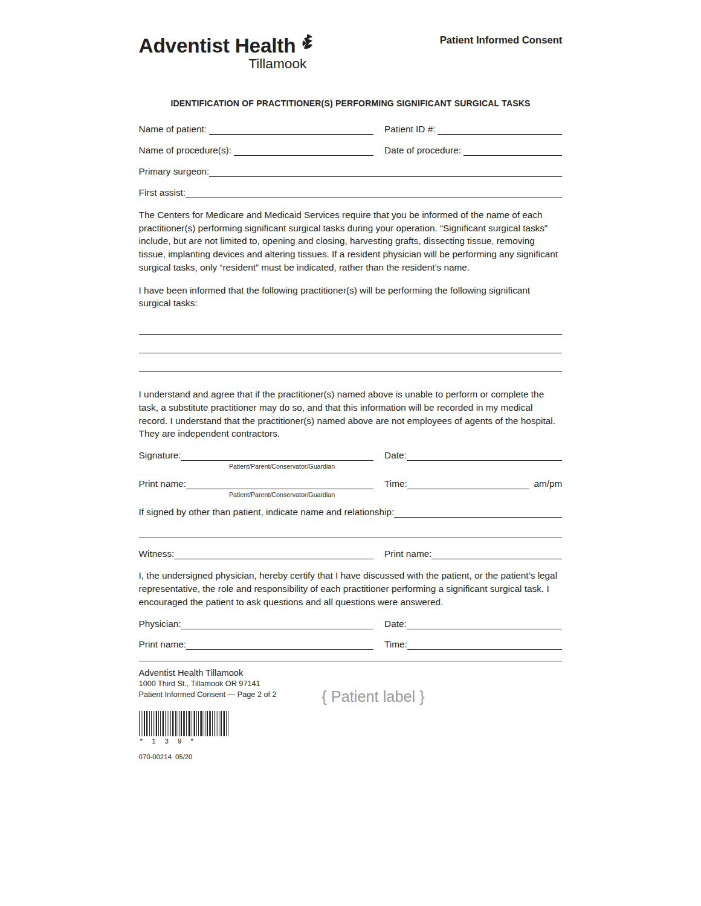Adventist Health
Tillamook
Patient Informed Consent
IDENTIFICATION OF PRACTITIONER(S) PERFORMING SIGNIFICANT SURGICAL TASKS
Name of patient:
Patient ID #:
Name of procedure(s):
Date of procedure:
Primary surgeon:
First assist:
The Centers for Medicare and Medicaid Services require that you be informed of the name of each practitioner(s) performing significant surgical tasks during your operation. “Significant surgical tasks” include, but are not limited to, opening and closing, harvesting grafts, dissecting tissue, removing tissue, implanting devices and altering tissues. If a resident physician will be performing any significant surgical tasks, only “resident” must be indicated, rather than the resident’s name.
I have been informed that the following practitioner(s) will be performing the following significant surgical tasks:
I understand and agree that if the practitioner(s) named above is unable to perform or complete the task, a substitute practitioner may do so, and that this information will be recorded in my medical record. I understand that the practitioner(s) named above are not employees of agents of the hospital. They are independent contractors.
Signature:
Date:
Patient/Parent/Conservator/Guardian
Print name:
Time: am/pm
Patient/Parent/Conservator/Guardian
If signed by other than patient, indicate name and relationship:
Witness:
Print name:
I, the undersigned physician, hereby certify that I have discussed with the patient, or the patient’s legal representative, the role and responsibility of each practitioner performing a significant surgical task. I encouraged the patient to ask questions and all questions were answered.
Physician:
Date:
Print name:
Time:
Adventist Health Tillamook
1000 Third St., Tillamook OR 97141
Patient Informed Consent — Page 2 of 2
{ Patient label }
* 1 3 9 *
070-00214 05/20